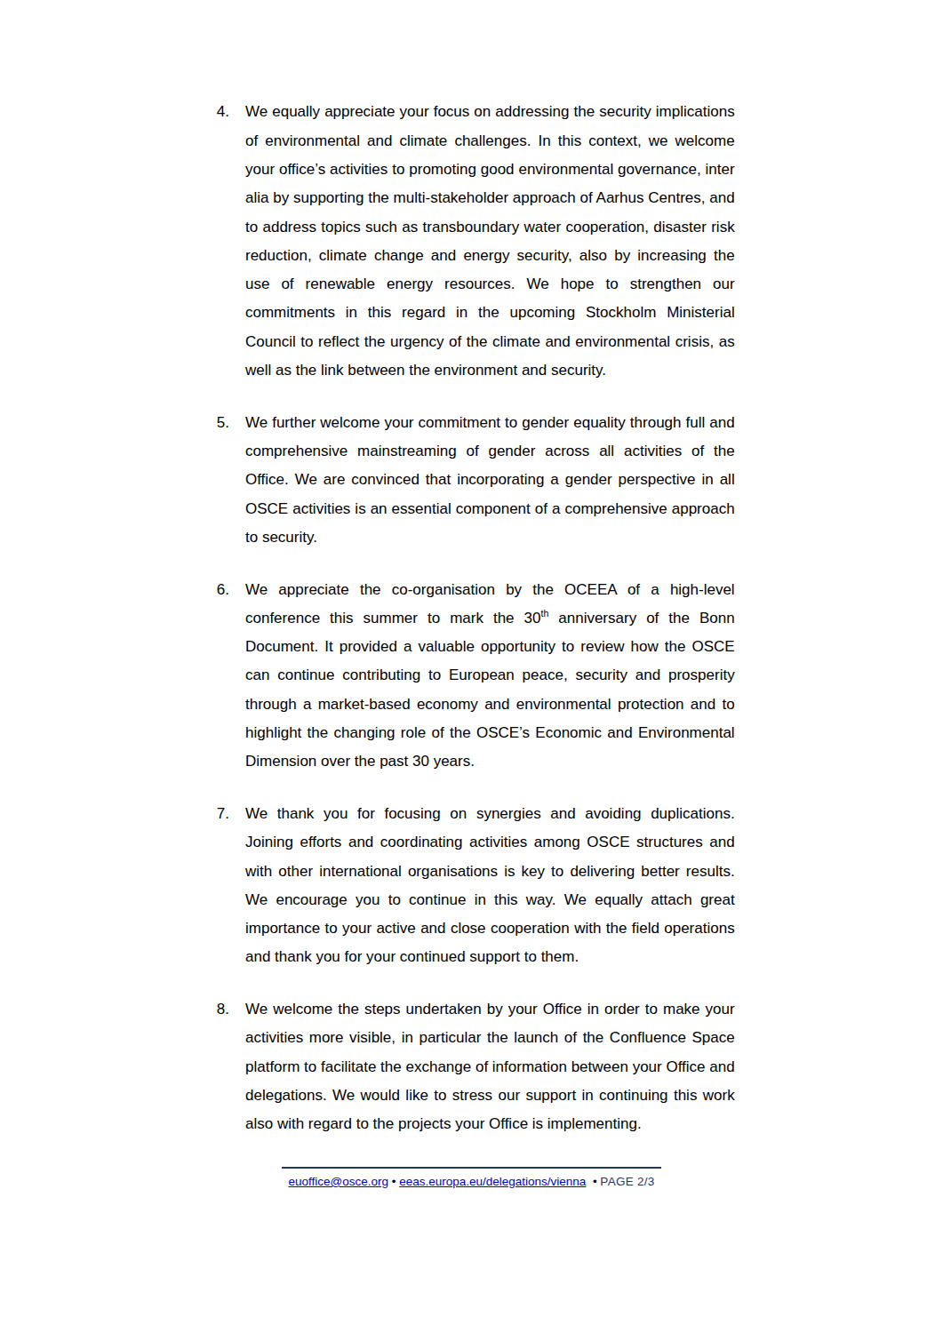We equally appreciate your focus on addressing the security implications of environmental and climate challenges. In this context, we welcome your office’s activities to promoting good environmental governance, inter alia by supporting the multi-stakeholder approach of Aarhus Centres, and to address topics such as transboundary water cooperation, disaster risk reduction, climate change and energy security, also by increasing the use of renewable energy resources. We hope to strengthen our commitments in this regard in the upcoming Stockholm Ministerial Council to reflect the urgency of the climate and environmental crisis, as well as the link between the environment and security.
We further welcome your commitment to gender equality through full and comprehensive mainstreaming of gender across all activities of the Office. We are convinced that incorporating a gender perspective in all OSCE activities is an essential component of a comprehensive approach to security.
We appreciate the co-organisation by the OCEEA of a high-level conference this summer to mark the 30th anniversary of the Bonn Document. It provided a valuable opportunity to review how the OSCE can continue contributing to European peace, security and prosperity through a market-based economy and environmental protection and to highlight the changing role of the OSCE’s Economic and Environmental Dimension over the past 30 years.
We thank you for focusing on synergies and avoiding duplications. Joining efforts and coordinating activities among OSCE structures and with other international organisations is key to delivering better results. We encourage you to continue in this way. We equally attach great importance to your active and close cooperation with the field operations and thank you for your continued support to them.
We welcome the steps undertaken by your Office in order to make your activities more visible, in particular the launch of the Confluence Space platform to facilitate the exchange of information between your Office and delegations. We would like to stress our support in continuing this work also with regard to the projects your Office is implementing.
euoffice@osce.org • eeas.europa.eu/delegations/vienna • PAGE 2/3